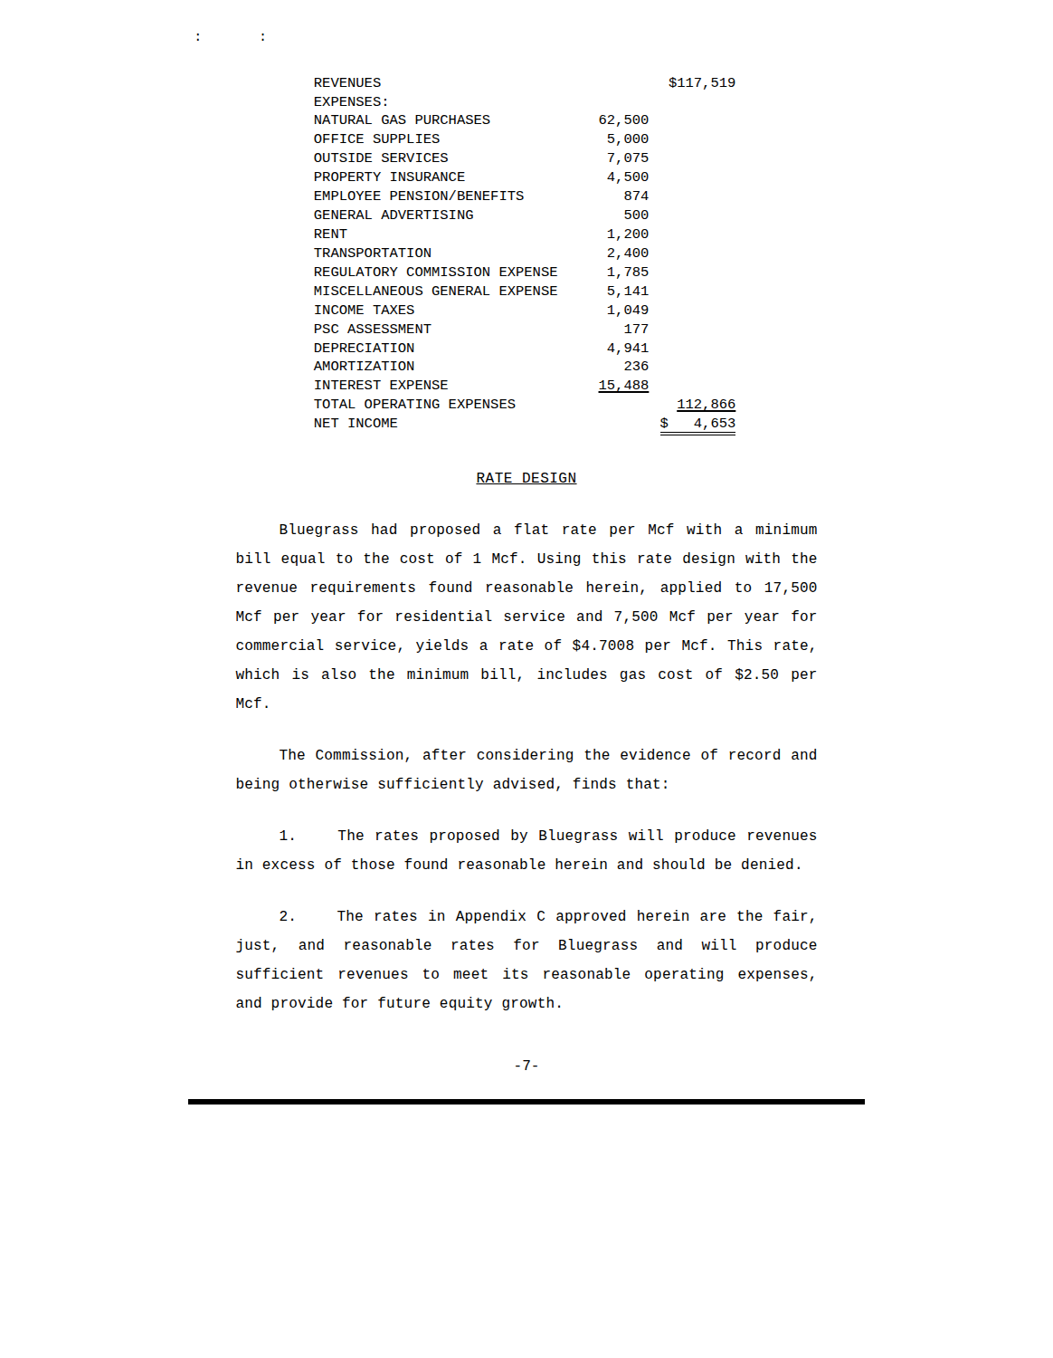: :
| REVENUES | | $117,519 |
| EXPENSES: | | |
| NATURAL GAS PURCHASES | 62,500 | |
| OFFICE SUPPLIES | 5,000 | |
| OUTSIDE SERVICES | 7,075 | |
| PROPERTY INSURANCE | 4,500 | |
| EMPLOYEE PENSION/BENEFITS | 874 | |
| GENERAL ADVERTISING | 500 | |
| RENT | 1,200 | |
| TRANSPORTATION | 2,400 | |
| REGULATORY COMMISSION EXPENSE | 1,785 | |
| MISCELLANEOUS GENERAL EXPENSE | 5,141 | |
| INCOME TAXES | 1,049 | |
| PSC ASSESSMENT | 177 | |
| DEPRECIATION | 4,941 | |
| AMORTIZATION | 236 | |
| INTEREST EXPENSE | 15,488 | |
| TOTAL OPERATING EXPENSES | | 112,866 |
| NET INCOME | | $ 4,653 |
RATE DESIGN
Bluegrass had proposed a flat rate per Mcf with a minimum bill equal to the cost of 1 Mcf. Using this rate design with the revenue requirements found reasonable herein, applied to 17,500 Mcf per year for residential service and 7,500 Mcf per year for commercial service, yields a rate of $4.7008 per Mcf. This rate, which is also the minimum bill, includes gas cost of $2.50 per Mcf.
The Commission, after considering the evidence of record and being otherwise sufficiently advised, finds that:
1. The rates proposed by Bluegrass will produce revenues in excess of those found reasonable herein and should be denied.
2. The rates in Appendix C approved herein are the fair, just, and reasonable rates for Bluegrass and will produce sufficient revenues to meet its reasonable operating expenses, and provide for future equity growth.
-7-